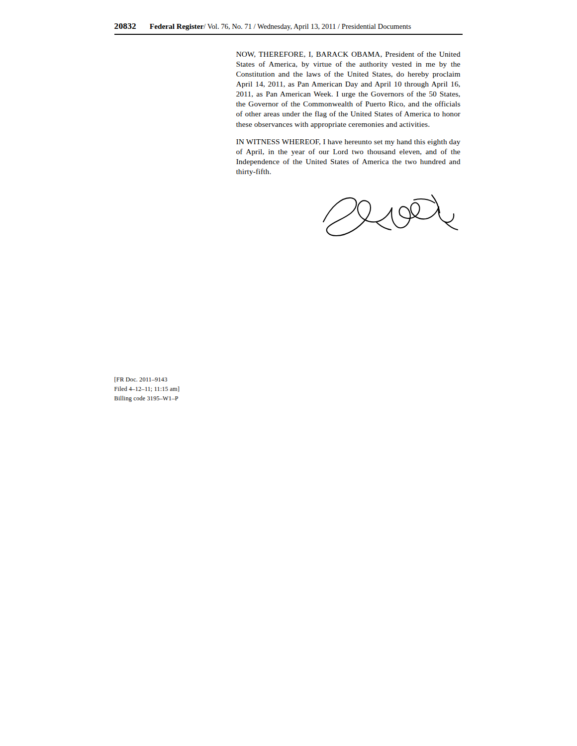20832 Federal Register/ Vol. 76, No. 71 / Wednesday, April 13, 2011 / Presidential Documents
NOW, THEREFORE, I, BARACK OBAMA, President of the United States of America, by virtue of the authority vested in me by the Constitution and the laws of the United States, do hereby proclaim April 14, 2011, as Pan American Day and April 10 through April 16, 2011, as Pan American Week. I urge the Governors of the 50 States, the Governor of the Commonwealth of Puerto Rico, and the officials of other areas under the flag of the United States of America to honor these observances with appropriate ceremonies and activities.
IN WITNESS WHEREOF, I have hereunto set my hand this eighth day of April, in the year of our Lord two thousand eleven, and of the Independence of the United States of America the two hundred and thirty-fifth.
[FR Doc. 2011–9143
Filed 4–12–11; 11:15 am]
Billing code 3195–W1–P